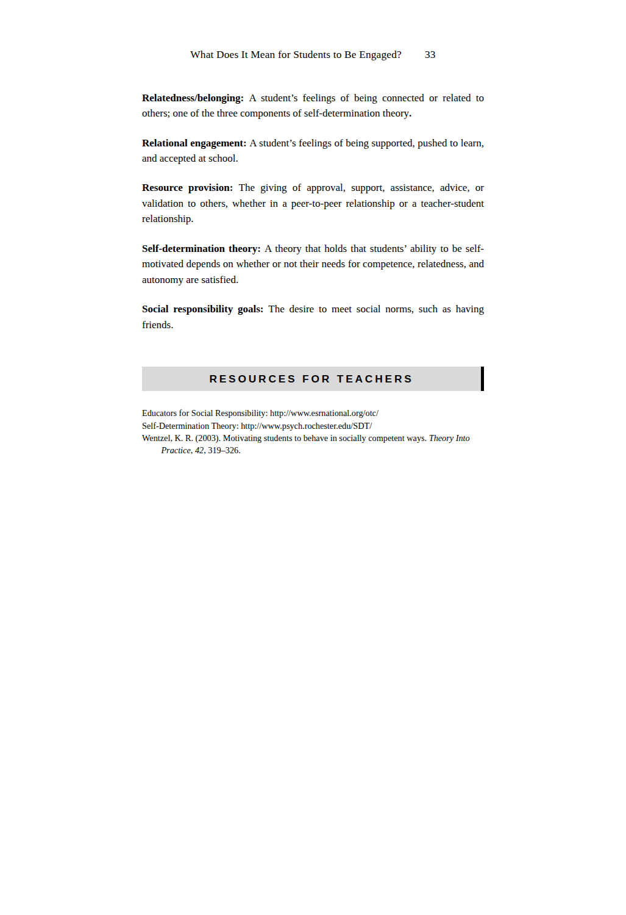What Does It Mean for Students to Be Engaged?33
Relatedness/belonging:
A student’s feelings of being connected or related to others; one of the three components of self-determination theory.
Relational engagement:
A student’s feelings of being supported, pushed to learn, and accepted at school.
Resource provision:
The giving of approval, support, assistance, advice, or validation to others, whether in a peer-to-peer relationship or a teacher-student relationship.
Self-determination theory:
A theory that holds that students’ ability to be self-motivated depends on whether or not their needs for competence, relatedness, and autonomy are satisfied.
Social responsibility goals:
The desire to meet social norms, such as having friends.
Resources for Teachers
Educators for Social Responsibility: http://www.esrnational.org/otc/
Self-Determination Theory: http://www.psych.rochester.edu/SDT/
Wentzel, K. R. (2003). Motivating students to behave in socially competent ways. Theory Into Practice, 42, 319–326.